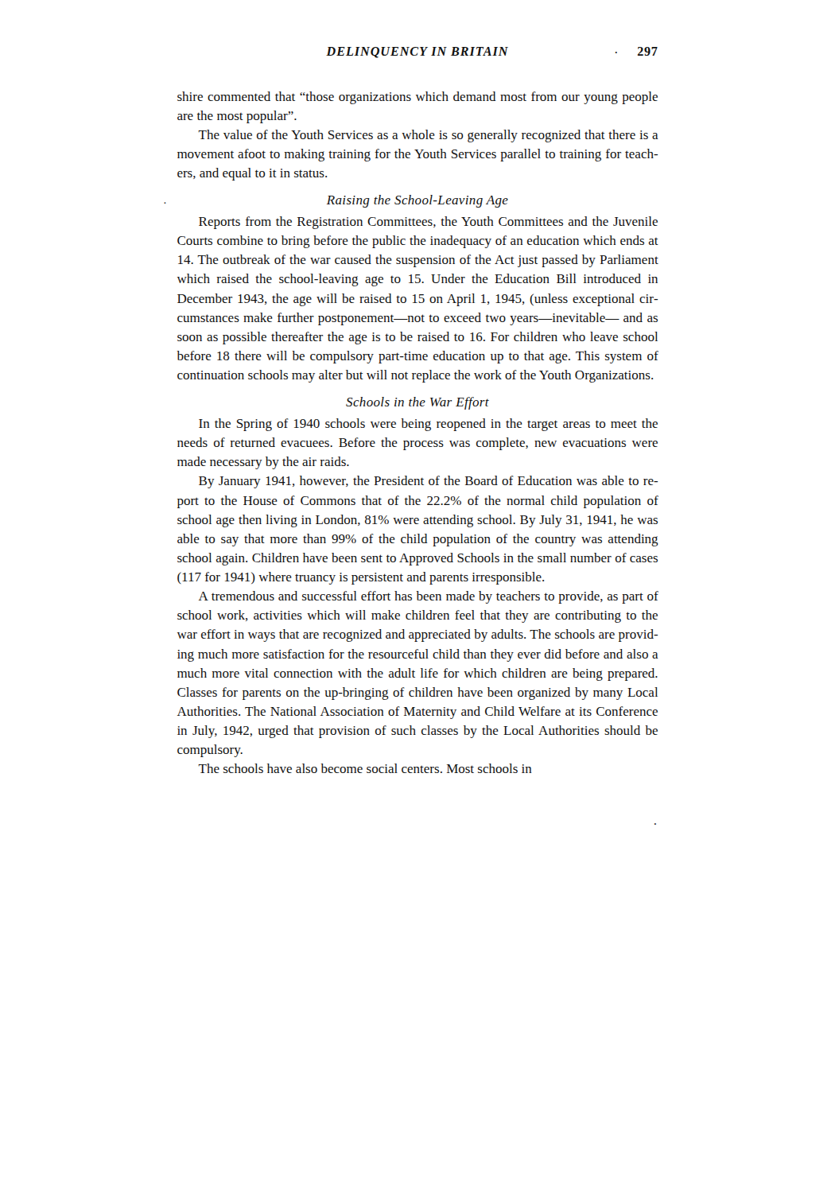DELINQUENCY IN BRITAIN . 297
shire commented that “those organizations which demand most from our young people are the most popular”.
The value of the Youth Services as a whole is so generally recognized that there is a movement afoot to making training for the Youth Services parallel to training for teachers, and equal to it in status.
. Raising the School-Leaving Age
Reports from the Registration Committees, the Youth Committees and the Juvenile Courts combine to bring before the public the inadequacy of an education which ends at 14. The outbreak of the war caused the suspension of the Act just passed by Parliament which raised the school-leaving age to 15. Under the Education Bill introduced in December 1943, the age will be raised to 15 on April 1, 1945, (unless exceptional circumstances make further postponement—not to exceed two years—inevitable— and as soon as possible thereafter the age is to be raised to 16. For children who leave school before 18 there will be compulsory part-time education up to that age. This system of continuation schools may alter but will not replace the work of the Youth Organizations.
Schools in the War Effort
In the Spring of 1940 schools were being reopened in the target areas to meet the needs of returned evacuees. Before the process was complete, new evacuations were made necessary by the air raids.
By January 1941, however, the President of the Board of Education was able to report to the House of Commons that of the 22.2% of the normal child population of school age then living in London, 81% were attending school. By July 31, 1941, he was able to say that more than 99% of the child population of the country was attending school again. Children have been sent to Approved Schools in the small number of cases (117 for 1941) where truancy is persistent and parents irresponsible.
A tremendous and successful effort has been made by teachers to provide, as part of school work, activities which will make children feel that they are contributing to the war effort in ways that are recognized and appreciated by adults. The schools are providing much more satisfaction for the resourceful child than they ever did before and also a much more vital connection with the adult life for which children are being prepared. Classes for parents on the up-bringing of children have been organized by many Local Authorities. The National Association of Maternity and Child Welfare at its Conference in July, 1942, urged that provision of such classes by the Local Authorities should be compulsory.
The schools have also become social centers. Most schools in
.